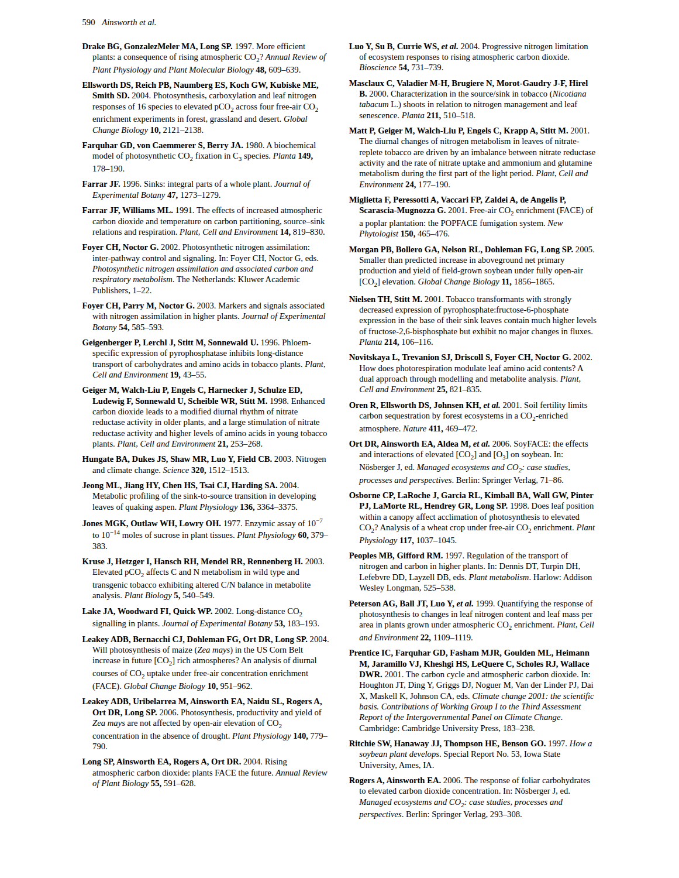590 Ainsworth et al.
Drake BG, GonzalezMeler MA, Long SP. 1997. More efficient plants: a consequence of rising atmospheric CO2? Annual Review of Plant Physiology and Plant Molecular Biology 48, 609–639.
Ellsworth DS, Reich PB, Naumberg ES, Koch GW, Kubiske ME, Smith SD. 2004. Photosynthesis, carboxylation and leaf nitrogen responses of 16 species to elevated pCO2 across four free-air CO2 enrichment experiments in forest, grassland and desert. Global Change Biology 10, 2121–2138.
Farquhar GD, von Caemmerer S, Berry JA. 1980. A biochemical model of photosynthetic CO2 fixation in C3 species. Planta 149, 178–190.
Farrar JF. 1996. Sinks: integral parts of a whole plant. Journal of Experimental Botany 47, 1273–1279.
Farrar JF, Williams ML. 1991. The effects of increased atmospheric carbon dioxide and temperature on carbon partitioning, source–sink relations and respiration. Plant, Cell and Environment 14, 819–830.
Foyer CH, Noctor G. 2002. Photosynthetic nitrogen assimilation: inter-pathway control and signaling. In: Foyer CH, Noctor G, eds. Photosynthetic nitrogen assimilation and associated carbon and respiratory metabolism. The Netherlands: Kluwer Academic Publishers, 1–22.
Foyer CH, Parry M, Noctor G. 2003. Markers and signals associated with nitrogen assimilation in higher plants. Journal of Experimental Botany 54, 585–593.
Geigenberger P, Lerchl J, Stitt M, Sonnewald U. 1996. Phloem-specific expression of pyrophosphatase inhibits long-distance transport of carbohydrates and amino acids in tobacco plants. Plant, Cell and Environment 19, 43–55.
Geiger M, Walch-Liu P, Engels C, Harnecker J, Schulze ED, Ludewig F, Sonnewald U, Scheible WR, Stitt M. 1998. Enhanced carbon dioxide leads to a modified diurnal rhythm of nitrate reductase activity in older plants, and a large stimulation of nitrate reductase activity and higher levels of amino acids in young tobacco plants. Plant, Cell and Environment 21, 253–268.
Hungate BA, Dukes JS, Shaw MR, Luo Y, Field CB. 2003. Nitrogen and climate change. Science 320, 1512–1513.
Jeong ML, Jiang HY, Chen HS, Tsai CJ, Harding SA. 2004. Metabolic profiling of the sink-to-source transition in developing leaves of quaking aspen. Plant Physiology 136, 3364–3375.
Jones MGK, Outlaw WH, Lowry OH. 1977. Enzymic assay of 10−7 to 10−14 moles of sucrose in plant tissues. Plant Physiology 60, 379–383.
Kruse J, Hetzger I, Hansch RH, Mendel RR, Rennenberg H. 2003. Elevated pCO2 affects C and N metabolism in wild type and transgenic tobacco exhibiting altered C/N balance in metabolite analysis. Plant Biology 5, 540–549.
Lake JA, Woodward FI, Quick WP. 2002. Long-distance CO2 signalling in plants. Journal of Experimental Botany 53, 183–193.
Leakey ADB, Bernacchi CJ, Dohleman FG, Ort DR, Long SP. 2004. Will photosynthesis of maize (Zea mays) in the US Corn Belt increase in future [CO2] rich atmospheres? An analysis of diurnal courses of CO2 uptake under free-air concentration enrichment (FACE). Global Change Biology 10, 951–962.
Leakey ADB, Uribelarrea M, Ainsworth EA, Naidu SL, Rogers A, Ort DR, Long SP. 2006. Photosynthesis, productivity and yield of Zea mays are not affected by open-air elevation of CO2 concentration in the absence of drought. Plant Physiology 140, 779–790.
Long SP, Ainsworth EA, Rogers A, Ort DR. 2004. Rising atmospheric carbon dioxide: plants FACE the future. Annual Review of Plant Biology 55, 591–628.
Luo Y, Su B, Currie WS, et al. 2004. Progressive nitrogen limitation of ecosystem responses to rising atmospheric carbon dioxide. Bioscience 54, 731–739.
Masclaux C, Valadier M-H, Brugiere N, Morot-Gaudry J-F, Hirel B. 2000. Characterization in the source/sink in tobacco (Nicotiana tabacum L.) shoots in relation to nitrogen management and leaf senescence. Planta 211, 510–518.
Matt P, Geiger M, Walch-Liu P, Engels C, Krapp A, Stitt M. 2001. The diurnal changes of nitrogen metabolism in leaves of nitrate-replete tobacco are driven by an imbalance between nitrate reductase activity and the rate of nitrate uptake and ammonium and glutamine metabolism during the first part of the light period. Plant, Cell and Environment 24, 177–190.
Miglietta F, Peressotti A, Vaccari FP, Zaldei A, de Angelis P, Scarascia-Mugnozza G. 2001. Free-air CO2 enrichment (FACE) of a poplar plantation: the POPFACE fumigation system. New Phytologist 150, 465–476.
Morgan PB, Bollero GA, Nelson RL, Dohleman FG, Long SP. 2005. Smaller than predicted increase in aboveground net primary production and yield of field-grown soybean under fully open-air [CO2] elevation. Global Change Biology 11, 1856–1865.
Nielsen TH, Stitt M. 2001. Tobacco transformants with strongly decreased expression of pyrophosphate:fructose-6-phosphate expression in the base of their sink leaves contain much higher levels of fructose-2,6-bisphosphate but exhibit no major changes in fluxes. Planta 214, 106–116.
Novitskaya L, Trevanion SJ, Driscoll S, Foyer CH, Noctor G. 2002. How does photorespiration modulate leaf amino acid contents? A dual approach through modelling and metabolite analysis. Plant, Cell and Environment 25, 821–835.
Oren R, Ellsworth DS, Johnsen KH, et al. 2001. Soil fertility limits carbon sequestration by forest ecosystems in a CO2-enriched atmosphere. Nature 411, 469–472.
Ort DR, Ainsworth EA, Aldea M, et al. 2006. SoyFACE: the effects and interactions of elevated [CO2] and [O3] on soybean. In: Nösberger J, ed. Managed ecosystems and CO2: case studies, processes and perspectives. Berlin: Springer Verlag, 71–86.
Osborne CP, LaRoche J, Garcia RL, Kimball BA, Wall GW, Pinter PJ, LaMorte RL, Hendrey GR, Long SP. 1998. Does leaf position within a canopy affect acclimation of photosynthesis to elevated CO2? Analysis of a wheat crop under free-air CO2 enrichment. Plant Physiology 117, 1037–1045.
Peoples MB, Gifford RM. 1997. Regulation of the transport of nitrogen and carbon in higher plants. In: Dennis DT, Turpin DH, Lefebvre DD, Layzell DB, eds. Plant metabolism. Harlow: Addison Wesley Longman, 525–538.
Peterson AG, Ball JT, Luo Y, et al. 1999. Quantifying the response of photosynthesis to changes in leaf nitrogen content and leaf mass per area in plants grown under atmospheric CO2 enrichment. Plant, Cell and Environment 22, 1109–1119.
Prentice IC, Farquhar GD, Fasham MJR, Goulden ML, Heimann M, Jaramillo VJ, Kheshgi HS, LeQuere C, Scholes RJ, Wallace DWR. 2001. The carbon cycle and atmospheric carbon dioxide. In: Houghton JT, Ding Y, Griggs DJ, Noguer M, Van der Linder PJ, Dai X, Maskell K, Johnson CA, eds. Climate change 2001: the scientific basis. Contributions of Working Group I to the Third Assessment Report of the Intergovernmental Panel on Climate Change. Cambridge: Cambridge University Press, 183–238.
Ritchie SW, Hanaway JJ, Thompson HE, Benson GO. 1997. How a soybean plant develops. Special Report No. 53, Iowa State University, Ames, IA.
Rogers A, Ainsworth EA. 2006. The response of foliar carbohydrates to elevated carbon dioxide concentration. In: Nösberger J, ed. Managed ecosystems and CO2: case studies, processes and perspectives. Berlin: Springer Verlag, 293–308.